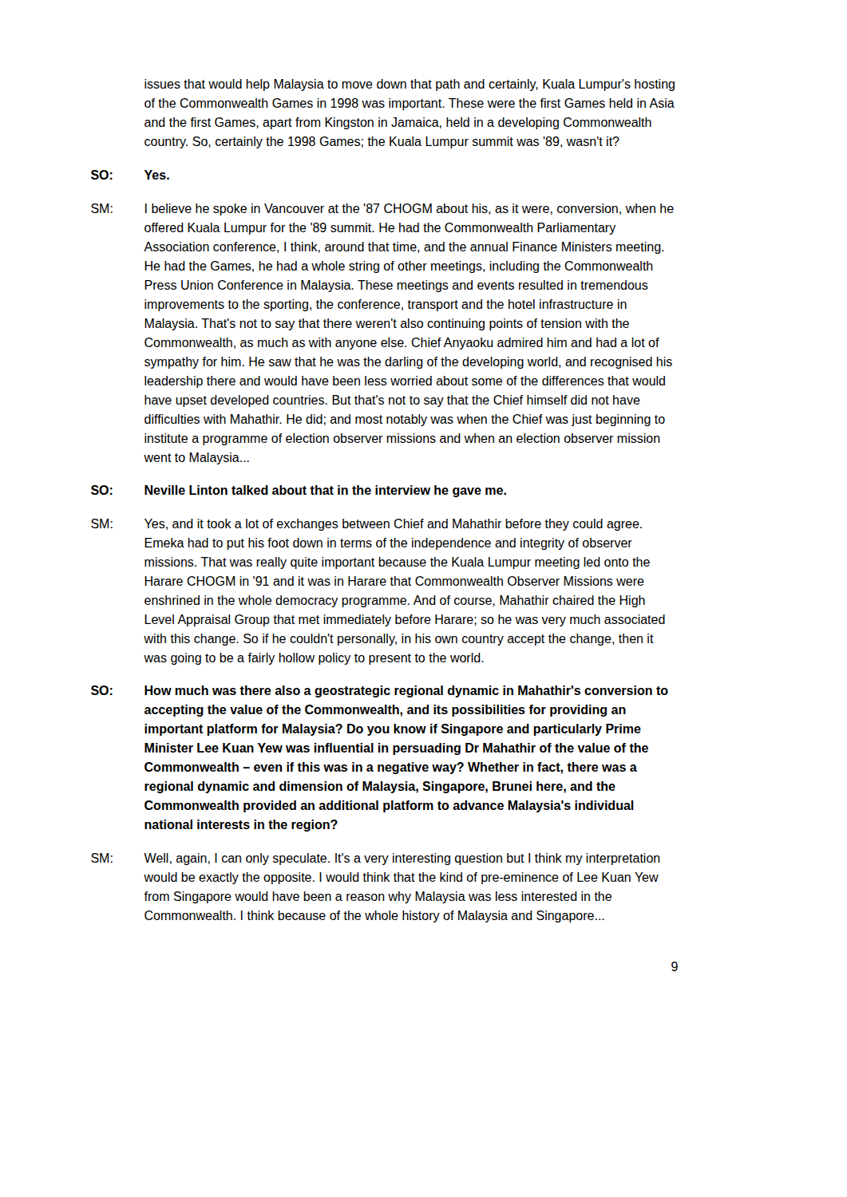issues that would help Malaysia to move down that path and certainly, Kuala Lumpur's hosting of the Commonwealth Games in 1998 was important. These were the first Games held in Asia and the first Games, apart from Kingston in Jamaica, held in a developing Commonwealth country. So, certainly the 1998 Games; the Kuala Lumpur summit was '89, wasn't it?
SO:
Yes.
SM:
I believe he spoke in Vancouver at the '87 CHOGM about his, as it were, conversion, when he offered Kuala Lumpur for the '89 summit. He had the Commonwealth Parliamentary Association conference, I think, around that time, and the annual Finance Ministers meeting. He had the Games, he had a whole string of other meetings, including the Commonwealth Press Union Conference in Malaysia. These meetings and events resulted in tremendous improvements to the sporting, the conference, transport and the hotel infrastructure in Malaysia. That's not to say that there weren't also continuing points of tension with the Commonwealth, as much as with anyone else. Chief Anyaoku admired him and had a lot of sympathy for him. He saw that he was the darling of the developing world, and recognised his leadership there and would have been less worried about some of the differences that would have upset developed countries. But that's not to say that the Chief himself did not have difficulties with Mahathir. He did; and most notably was when the Chief was just beginning to institute a programme of election observer missions and when an election observer mission went to Malaysia...
SO:
Neville Linton talked about that in the interview he gave me.
SM:
Yes, and it took a lot of exchanges between Chief and Mahathir before they could agree. Emeka had to put his foot down in terms of the independence and integrity of observer missions. That was really quite important because the Kuala Lumpur meeting led onto the Harare CHOGM in '91 and it was in Harare that Commonwealth Observer Missions were enshrined in the whole democracy programme. And of course, Mahathir chaired the High Level Appraisal Group that met immediately before Harare; so he was very much associated with this change. So if he couldn't personally, in his own country accept the change, then it was going to be a fairly hollow policy to present to the world.
SO:
How much was there also a geostrategic regional dynamic in Mahathir's conversion to accepting the value of the Commonwealth, and its possibilities for providing an important platform for Malaysia? Do you know if Singapore and particularly Prime Minister Lee Kuan Yew was influential in persuading Dr Mahathir of the value of the Commonwealth – even if this was in a negative way? Whether in fact, there was a regional dynamic and dimension of Malaysia, Singapore, Brunei here, and the Commonwealth provided an additional platform to advance Malaysia's individual national interests in the region?
SM:
Well, again, I can only speculate. It's a very interesting question but I think my interpretation would be exactly the opposite. I would think that the kind of pre-eminence of Lee Kuan Yew from Singapore would have been a reason why Malaysia was less interested in the Commonwealth. I think because of the whole history of Malaysia and Singapore...
9